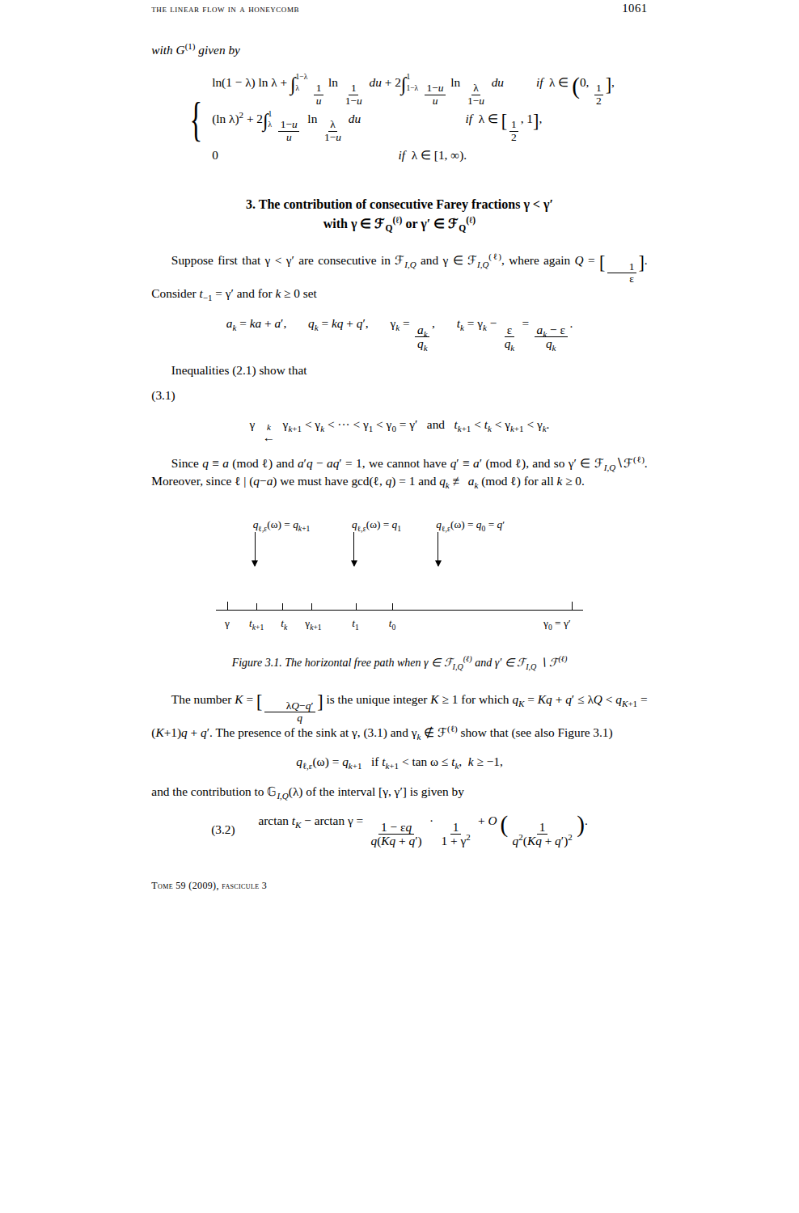the linear flow in a honeycomb 1061
with G(1) given by
{ ln(1 − λ) ln λ + ∫1−λ λ 1 u ln 11−u du + 2∫11−λ 1−u u ln λ 1−u du if λ ∈ (0, 12], (ln λ)2 + 2∫1 λ 1−u u ln λ 1−u du if λ ∈ [12, 1], 0 if λ ∈ [1, ∞).
3. The contribution of consecutive Farey fractions γ < γ′
with γ ∈ ℱQ(ℓ) or γ′ ∈ ℱQ(ℓ)
Suppose first that γ < γ′ are consecutive in ℱI,Q and γ ∈ ℱI,Q(ℓ), where again Q = [1 ε]. Consider t−1 = γ′ and for k ≥ 0 set
ak = ka + a′, qk = kq + q′, γk = ak qk, tk = γk − εqk = ak − ε qk.
Inequalities (2.1) show that
(3.1)
γ k← γk+1 < γk < ··· < γ1 < γ0 = γ′ and tk+1 < tk < γk+1 < γk.
Since q ≡ a (mod ℓ) and a′q − aq′ = 1, we cannot have q′ ≡ a′ (mod ℓ), and so γ′ ∈ ℱI,Q∖ℱ(ℓ). Moreover, since ℓ | (q−a) we must have gcd(ℓ, q) = 1 and qk ≢ ak (mod ℓ) for all k ≥ 0.
qℓ,ε(ω) = qk+1
qℓ,ε(ω) = q1
qℓ,ε(ω) = q0 = q′
γ
tk+1
tk
γk+1
t1
t0
γ0 = γ′
Figure 3.1. The horizontal free path when γ ∈ ℱI,Q(ℓ) and γ′ ∈ ℱI,Q ∖ ℱ(ℓ)
The number K = [λQ−q′q] is the unique integer K ≥ 1 for which qK = Kq + q′ ≤ λQ < qK+1 = (K+1)q + q′. The presence of the sink at γ, (3.1) and γk ∉ ℱ(ℓ) show that (see also Figure 3.1)
qℓ,ε(ω) = qk+1 if tk+1 < tan ω ≤ tk, k ≥ −1,
and the contribution to 𝔾I,Q(λ) of the interval [γ, γ′] is given by
(3.2) arctan tK − arctan γ = 1 − εq q(Kq + q′) · 11 + γ2 + O (1 q2(Kq + q′)2).
Tome 59 (2009), fascicule 3